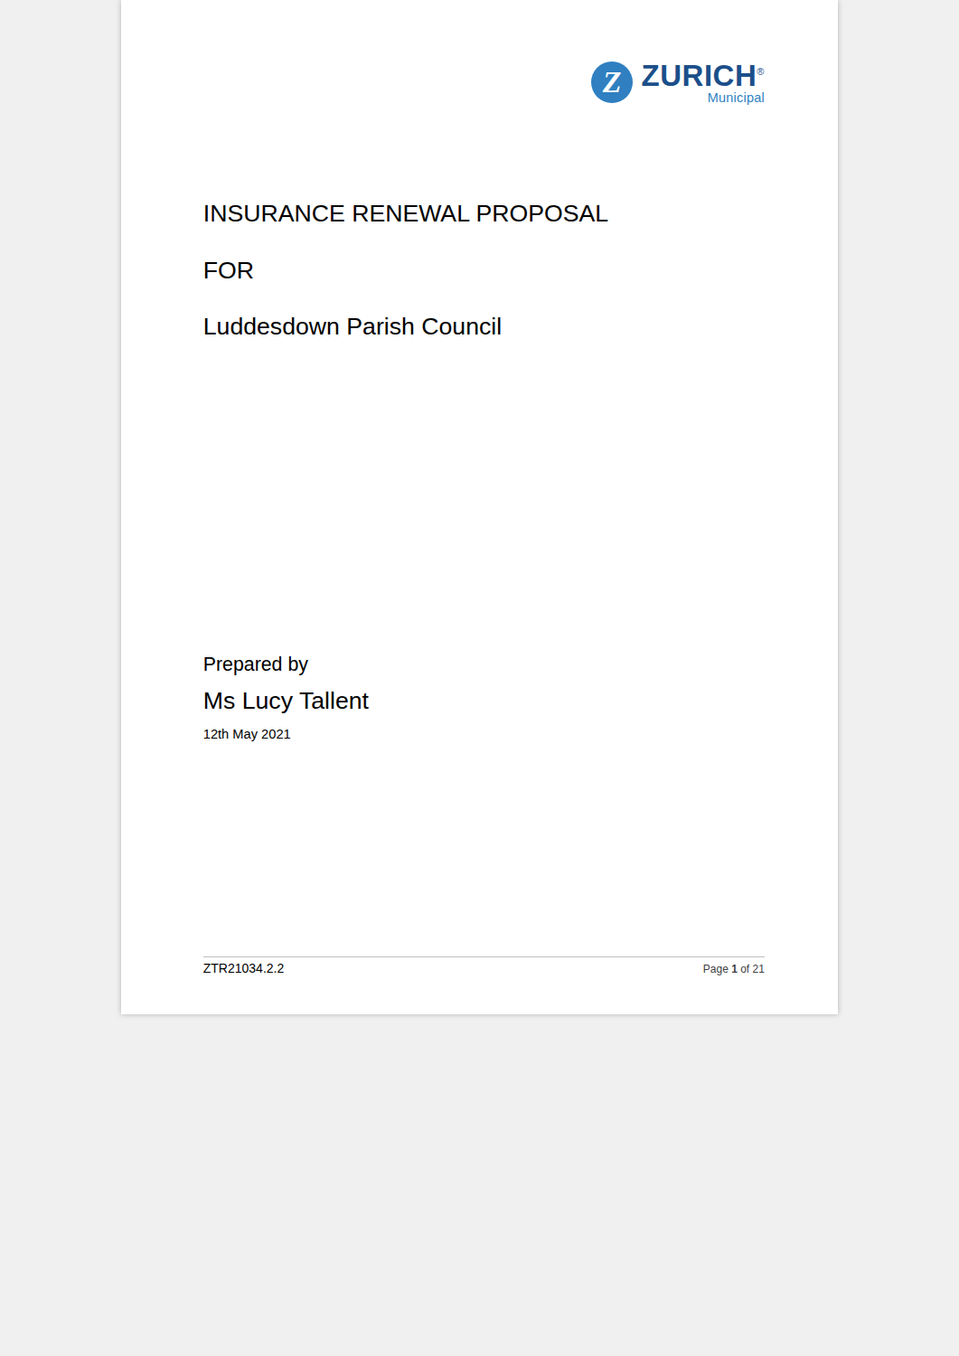Z
ZURICH®
Municipal
INSURANCE RENEWAL PROPOSAL
FOR
Luddesdown Parish Council
Prepared by
Ms Lucy Tallent
12th May 2021
ZTR21034.2.2 Page 1 of 21